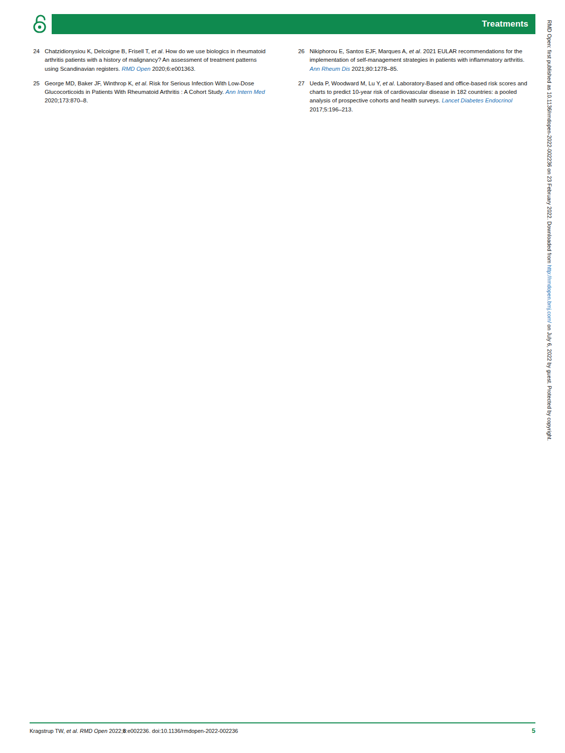Treatments
24 Chatzidionysiou K, Delcoigne B, Frisell T, et al. How do we use biologics in rheumatoid arthritis patients with a history of malignancy? An assessment of treatment patterns using Scandinavian registers. RMD Open 2020;6:e001363.
25 George MD, Baker JF, Winthrop K, et al. Risk for Serious Infection With Low-Dose Glucocorticoids in Patients With Rheumatoid Arthritis : A Cohort Study. Ann Intern Med 2020;173:870–8.
26 Nikiphorou E, Santos EJF, Marques A, et al. 2021 EULAR recommendations for the implementation of self-management strategies in patients with inflammatory arthritis. Ann Rheum Dis 2021;80:1278–85.
27 Ueda P, Woodward M, Lu Y, et al. Laboratory-Based and office-based risk scores and charts to predict 10-year risk of cardiovascular disease in 182 countries: a pooled analysis of prospective cohorts and health surveys. Lancet Diabetes Endocrinol 2017;5:196–213.
RMD Open: first published as 10.1136/rmdopen-2022-002236 on 23 February 2022. Downloaded from http://rmdopen.bmj.com/ on July 6, 2022 by guest. Protected by copyright.
Kragstrup TW, et al. RMD Open 2022;8:e002236. doi:10.1136/rmdopen-2022-002236
5